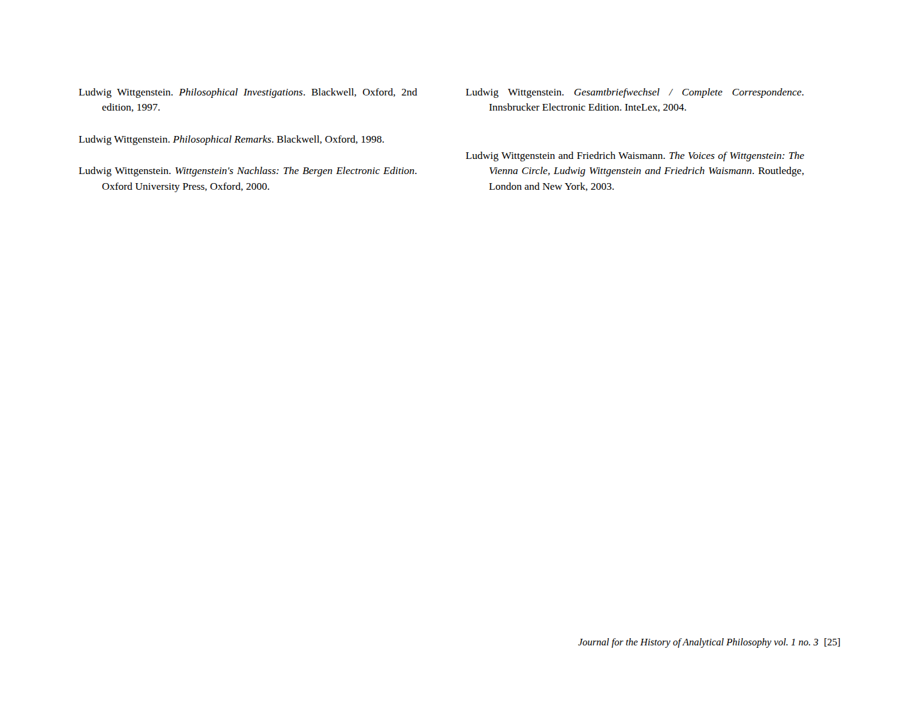Ludwig Wittgenstein. Philosophical Investigations. Blackwell, Oxford, 2nd edition, 1997.
Ludwig Wittgenstein. Philosophical Remarks. Blackwell, Oxford, 1998.
Ludwig Wittgenstein. Wittgenstein's Nachlass: The Bergen Electronic Edition. Oxford University Press, Oxford, 2000.
Ludwig Wittgenstein. Gesamtbriefwechsel / Complete Correspondence. Innsbrucker Electronic Edition. InteLex, 2004.
Ludwig Wittgenstein and Friedrich Waismann. The Voices of Wittgenstein: The Vienna Circle, Ludwig Wittgenstein and Friedrich Waismann. Routledge, London and New York, 2003.
Journal for the History of Analytical Philosophy vol. 1 no. 3[25]